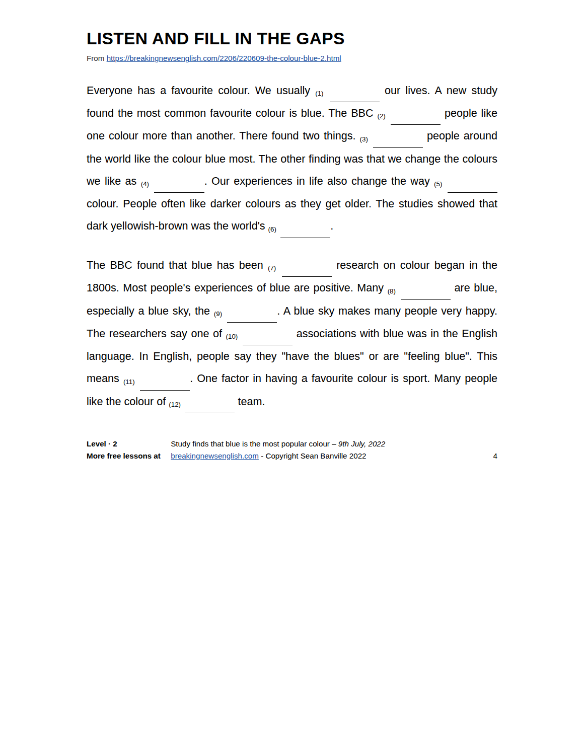LISTEN AND FILL IN THE GAPS
From https://breakingnewsenglish.com/2206/220609-the-colour-blue-2.html
Everyone has a favourite colour. We usually (1) our lives. A new study found the most common favourite colour is blue. The BBC (2) people like one colour more than another. There found two things. (3) people around the world like the colour blue most. The other finding was that we change the colours we like as (4) . Our experiences in life also change the way (5) colour. People often like darker colours as they get older. The studies showed that dark yellowish-brown was the world's (6) .
The BBC found that blue has been (7) research on colour began in the 1800s. Most people's experiences of blue are positive. Many (8) are blue, especially a blue sky, the (9) . A blue sky makes many people very happy. The researchers say one of (10) associations with blue was in the English language. In English, people say they "have the blues" or are "feeling blue". This means (11) . One factor in having a favourite colour is sport. Many people like the colour of (12) team.
Level · 2
Study finds that blue is the most popular colour – 9th July, 2022
More free lessons at
breakingnewsenglish.com - Copyright Sean Banville 2022
4